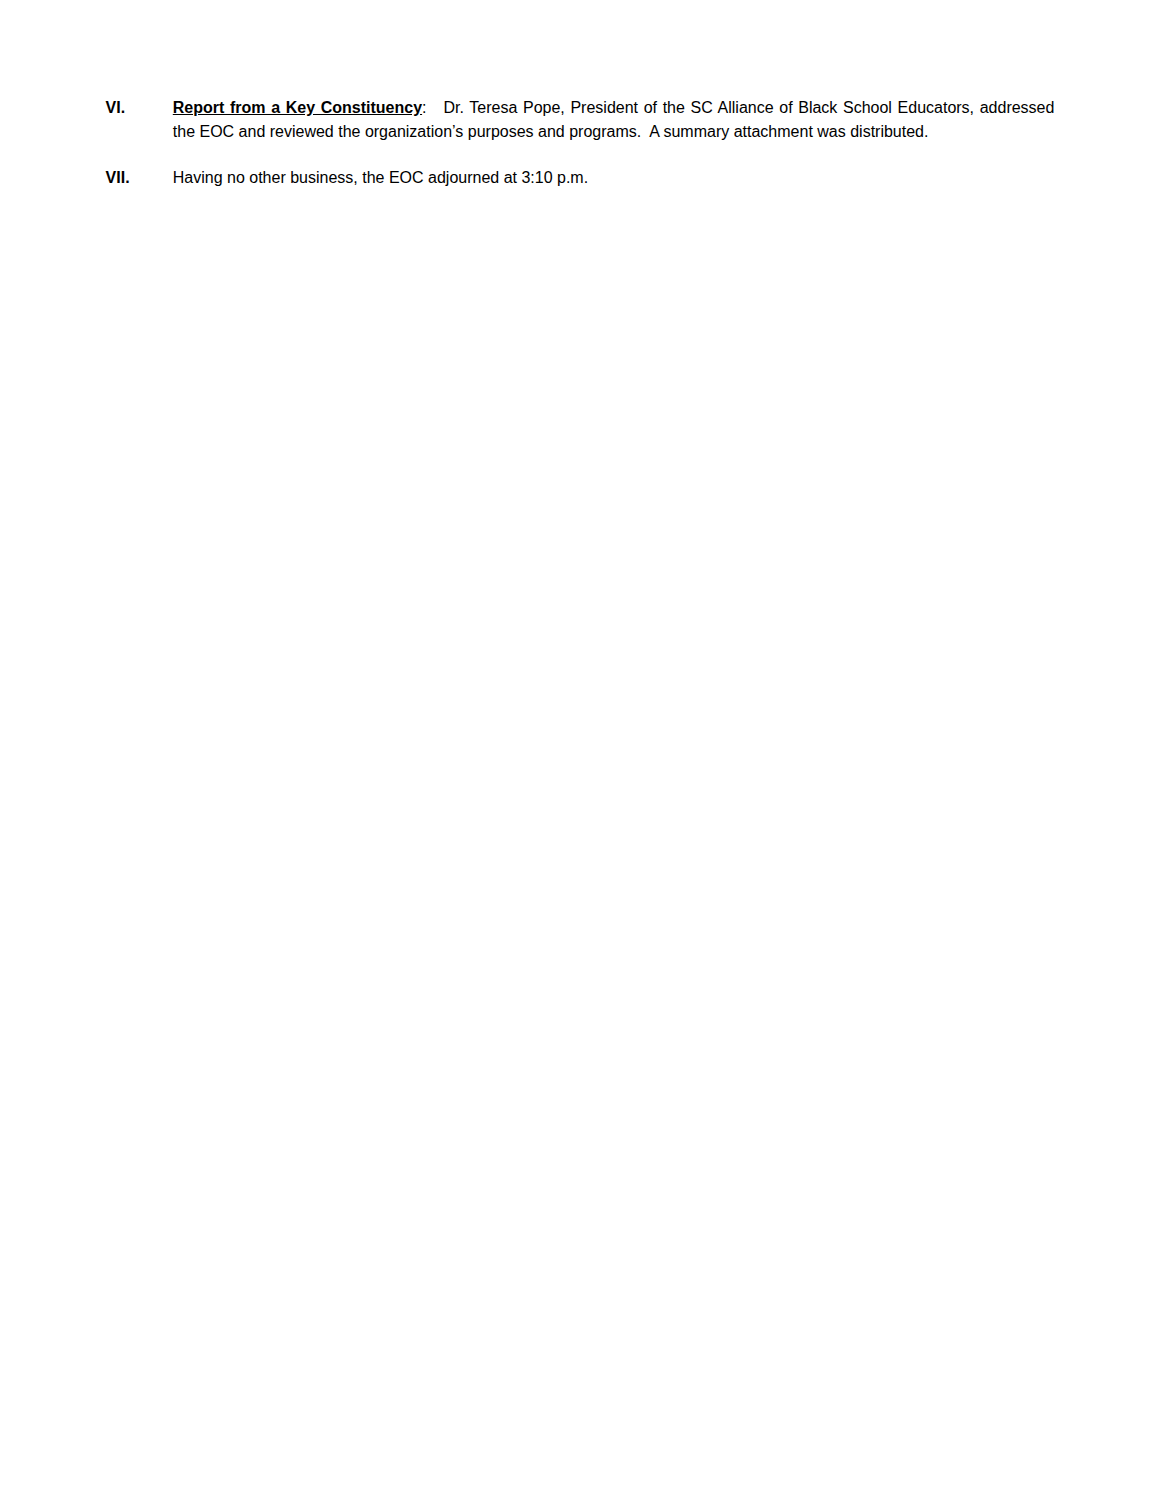VI.
Report from a Key Constituency: Dr. Teresa Pope, President of the SC Alliance of Black School Educators, addressed the EOC and reviewed the organization’s purposes and programs. A summary attachment was distributed.
VII.
Having no other business, the EOC adjourned at 3:10 p.m.